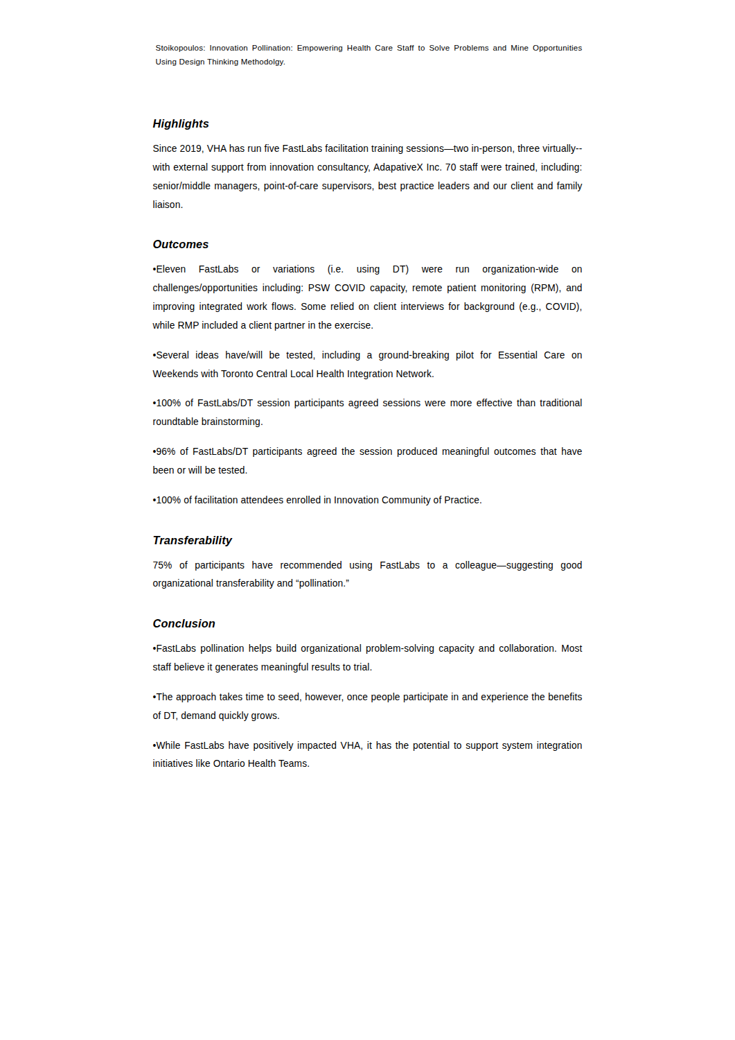Stoikopoulos: Innovation Pollination: Empowering Health Care Staff to Solve Problems and Mine Opportunities Using Design Thinking Methodolgy.
Highlights
Since 2019, VHA has run five FastLabs facilitation training sessions—two in-person, three virtually-- with external support from innovation consultancy, AdapativeX Inc. 70 staff were trained, including: senior/middle managers, point-of-care supervisors, best practice leaders and our client and family liaison.
Outcomes
•Eleven FastLabs or variations (i.e. using DT) were run organization-wide on challenges/opportunities including: PSW COVID capacity, remote patient monitoring (RPM), and improving integrated work flows. Some relied on client interviews for background (e.g., COVID), while RMP included a client partner in the exercise.
•Several ideas have/will be tested, including a ground-breaking pilot for Essential Care on Weekends with Toronto Central Local Health Integration Network.
•100% of FastLabs/DT session participants agreed sessions were more effective than traditional roundtable brainstorming.
•96% of FastLabs/DT participants agreed the session produced meaningful outcomes that have been or will be tested.
•100% of facilitation attendees enrolled in Innovation Community of Practice.
Transferability
75% of participants have recommended using FastLabs to a colleague—suggesting good organizational transferability and “pollination.”
Conclusion
•FastLabs pollination helps build organizational problem-solving capacity and collaboration. Most staff believe it generates meaningful results to trial.
•The approach takes time to seed, however, once people participate in and experience the benefits of DT, demand quickly grows.
•While FastLabs have positively impacted VHA, it has the potential to support system integration initiatives like Ontario Health Teams.